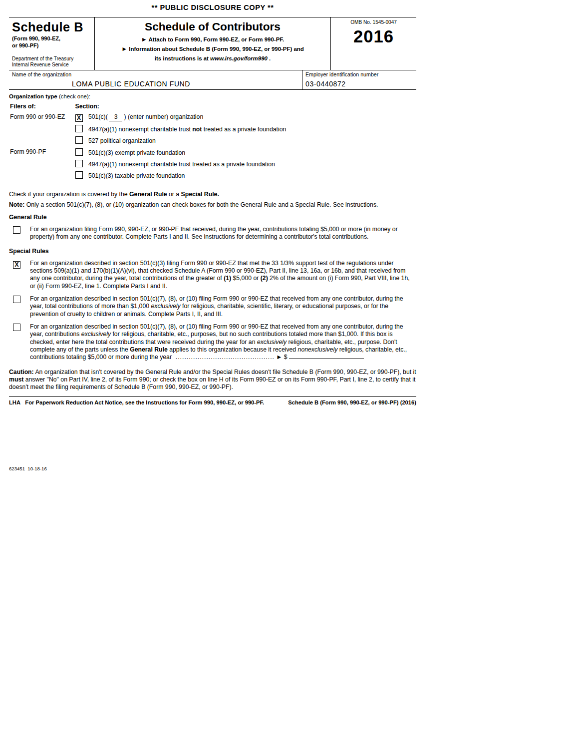** PUBLIC DISCLOSURE COPY **
| Schedule B (Form 990, 990-EZ, or 990-PF) Department of the Treasury Internal Revenue Service | Schedule of Contributors ► Attach to Form 990, Form 990-EZ, or Form 990-PF. ► Information about Schedule B (Form 990, 990-EZ, or 990-PF) and its instructions is at www.irs.gov/form990 . | OMB No. 1545-0047 2016 |
| Name of the organization | Employer identification number |
| LOMA PUBLIC EDUCATION FUND | 03-0440872 |
Organization type (check one):
| Filers of: | Section: |
| Form 990 or 990-EZ | 501(c)( 3 ) (enter number) organization |
| | 4947(a)(1) nonexempt charitable trust not treated as a private foundation |
| | 527 political organization |
| Form 990-PF | 501(c)(3) exempt private foundation |
| | 4947(a)(1) nonexempt charitable trust treated as a private foundation |
| | 501(c)(3) taxable private foundation |
Check if your organization is covered by the General Rule or a Special Rule.
Note: Only a section 501(c)(7), (8), or (10) organization can check boxes for both the General Rule and a Special Rule. See instructions.
General Rule
For an organization filing Form 990, 990-EZ, or 990-PF that received, during the year, contributions totaling $5,000 or more (in money or property) from any one contributor. Complete Parts I and II. See instructions for determining a contributor's total contributions.
Special Rules
For an organization described in section 501(c)(3) filing Form 990 or 990-EZ that met the 33 1/3% support test of the regulations under sections 509(a)(1) and 170(b)(1)(A)(vi), that checked Schedule A (Form 990 or 990-EZ), Part II, line 13, 16a, or 16b, and that received from any one contributor, during the year, total contributions of the greater of (1) $5,000 or (2) 2% of the amount on (i) Form 990, Part VIII, line 1h, or (ii) Form 990-EZ, line 1. Complete Parts I and II.
For an organization described in section 501(c)(7), (8), or (10) filing Form 990 or 990-EZ that received from any one contributor, during the year, total contributions of more than $1,000 exclusively for religious, charitable, scientific, literary, or educational purposes, or for the prevention of cruelty to children or animals. Complete Parts I, II, and III.
For an organization described in section 501(c)(7), (8), or (10) filing Form 990 or 990-EZ that received from any one contributor, during the year, contributions exclusively for religious, charitable, etc., purposes, but no such contributions totaled more than $1,000. If this box is checked, enter here the total contributions that were received during the year for an exclusively religious, charitable, etc., purpose. Don't complete any of the parts unless the General Rule applies to this organization because it received nonexclusively religious, charitable, etc., contributions totaling $5,000 or more during the year ............................................. ► $
Caution: An organization that isn't covered by the General Rule and/or the Special Rules doesn't file Schedule B (Form 990, 990-EZ, or 990-PF), but it must answer "No" on Part IV, line 2, of its Form 990; or check the box on line H of its Form 990-EZ or on its Form 990-PF, Part I, line 2, to certify that it doesn't meet the filing requirements of Schedule B (Form 990, 990-EZ, or 990-PF).
Schedule B (Form 990, 990-EZ, or 990-PF) (2016) LHA For Paperwork Reduction Act Notice, see the Instructions for Form 990, 990-EZ, or 990-PF.
623451 10-18-16